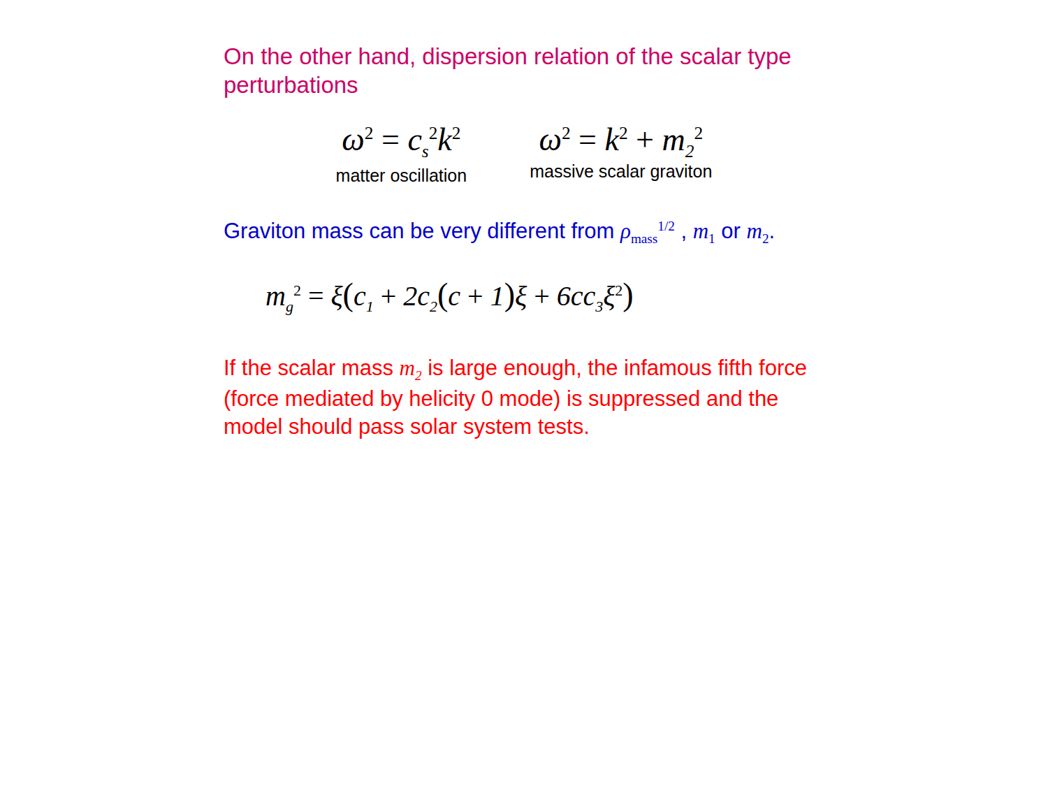On the other hand, dispersion relation of the scalar type perturbations
ω2 = cs 2k2
matter oscillation
ω2 = k2 + m22
massive scalar graviton
Graviton mass can be very different from ρmass 1/2 , m1 or m2.
mg 2 = ξ(c1 + 2c2(c + 1) ξ + 6cc3ξ2)
If the scalar mass m2 is large enough, the infamous fifth force (force mediated by helicity 0 mode) is suppressed and the model should pass solar system tests.